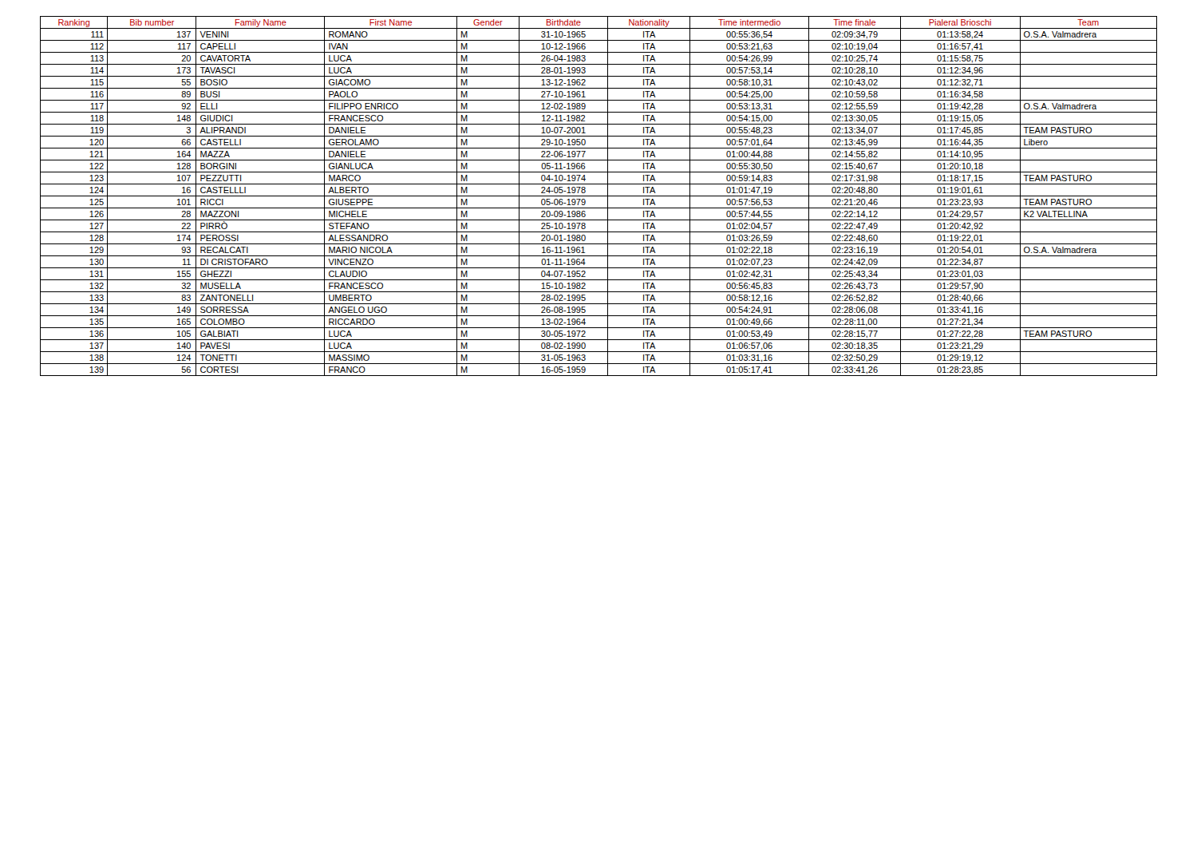| Ranking | Bib number | Family Name | First Name | Gender | Birthdate | Nationality | Time intermedio | Time finale | Pialeral Brioschi | Team |
| --- | --- | --- | --- | --- | --- | --- | --- | --- | --- | --- |
| 111 | 137 | VENINI | ROMANO | M | 31-10-1965 | ITA | 00:55:36,54 | 02:09:34,79 | 01:13:58,24 | O.S.A. Valmadrera |
| 112 | 117 | CAPELLI | IVAN | M | 10-12-1966 | ITA | 00:53:21,63 | 02:10:19,04 | 01:16:57,41 | |
| 113 | 20 | CAVATORTA | LUCA | M | 26-04-1983 | ITA | 00:54:26,99 | 02:10:25,74 | 01:15:58,75 | |
| 114 | 173 | TAVASCI | LUCA | M | 28-01-1993 | ITA | 00:57:53,14 | 02:10:28,10 | 01:12:34,96 | |
| 115 | 55 | BOSIO | GIACOMO | M | 13-12-1962 | ITA | 00:58:10,31 | 02:10:43,02 | 01:12:32,71 | |
| 116 | 89 | BUSI | PAOLO | M | 27-10-1961 | ITA | 00:54:25,00 | 02:10:59,58 | 01:16:34,58 | |
| 117 | 92 | ELLI | FILIPPO ENRICO | M | 12-02-1989 | ITA | 00:53:13,31 | 02:12:55,59 | 01:19:42,28 | O.S.A. Valmadrera |
| 118 | 148 | GIUDICI | FRANCESCO | M | 12-11-1982 | ITA | 00:54:15,00 | 02:13:30,05 | 01:19:15,05 | |
| 119 | 3 | ALIPRANDI | DANIELE | M | 10-07-2001 | ITA | 00:55:48,23 | 02:13:34,07 | 01:17:45,85 | TEAM PASTURO |
| 120 | 66 | CASTELLI | GEROLAMO | M | 29-10-1950 | ITA | 00:57:01,64 | 02:13:45,99 | 01:16:44,35 | Libero |
| 121 | 164 | MAZZA | DANIELE | M | 22-06-1977 | ITA | 01:00:44,88 | 02:14:55,82 | 01:14:10,95 | |
| 122 | 128 | BORGINI | GIANLUCA | M | 05-11-1966 | ITA | 00:55:30,50 | 02:15:40,67 | 01:20:10,18 | |
| 123 | 107 | PEZZUTTI | MARCO | M | 04-10-1974 | ITA | 00:59:14,83 | 02:17:31,98 | 01:18:17,15 | TEAM PASTURO |
| 124 | 16 | CASTELLLI | ALBERTO | M | 24-05-1978 | ITA | 01:01:47,19 | 02:20:48,80 | 01:19:01,61 | |
| 125 | 101 | RICCI | GIUSEPPE | M | 05-06-1979 | ITA | 00:57:56,53 | 02:21:20,46 | 01:23:23,93 | TEAM PASTURO |
| 126 | 28 | MAZZONI | MICHELE | M | 20-09-1986 | ITA | 00:57:44,55 | 02:22:14,12 | 01:24:29,57 | K2 VALTELLINA |
| 127 | 22 | PIRRÒ | STEFANO | M | 25-10-1978 | ITA | 01:02:04,57 | 02:22:47,49 | 01:20:42,92 | |
| 128 | 174 | PEROSSI | ALESSANDRO | M | 20-01-1980 | ITA | 01:03:26,59 | 02:22:48,60 | 01:19:22,01 | |
| 129 | 93 | RECALCATI | MARIO NICOLA | M | 16-11-1961 | ITA | 01:02:22,18 | 02:23:16,19 | 01:20:54,01 | O.S.A. Valmadrera |
| 130 | 11 | DI CRISTOFARO | VINCENZO | M | 01-11-1964 | ITA | 01:02:07,23 | 02:24:42,09 | 01:22:34,87 | |
| 131 | 155 | GHEZZI | CLAUDIO | M | 04-07-1952 | ITA | 01:02:42,31 | 02:25:43,34 | 01:23:01,03 | |
| 132 | 32 | MUSELLA | FRANCESCO | M | 15-10-1982 | ITA | 00:56:45,83 | 02:26:43,73 | 01:29:57,90 | |
| 133 | 83 | ZANTONELLI | UMBERTO | M | 28-02-1995 | ITA | 00:58:12,16 | 02:26:52,82 | 01:28:40,66 | |
| 134 | 149 | SORRESSA | ANGELO UGO | M | 26-08-1995 | ITA | 00:54:24,91 | 02:28:06,08 | 01:33:41,16 | |
| 135 | 165 | COLOMBO | RICCARDO | M | 13-02-1964 | ITA | 01:00:49,66 | 02:28:11,00 | 01:27:21,34 | |
| 136 | 105 | GALBIATI | LUCA | M | 30-05-1972 | ITA | 01:00:53,49 | 02:28:15,77 | 01:27:22,28 | TEAM PASTURO |
| 137 | 140 | PAVESI | LUCA | M | 08-02-1990 | ITA | 01:06:57,06 | 02:30:18,35 | 01:23:21,29 | |
| 138 | 124 | TONETTI | MASSIMO | M | 31-05-1963 | ITA | 01:03:31,16 | 02:32:50,29 | 01:29:19,12 | |
| 139 | 56 | CORTESI | FRANCO | M | 16-05-1959 | ITA | 01:05:17,41 | 02:33:41,26 | 01:28:23,85 | |